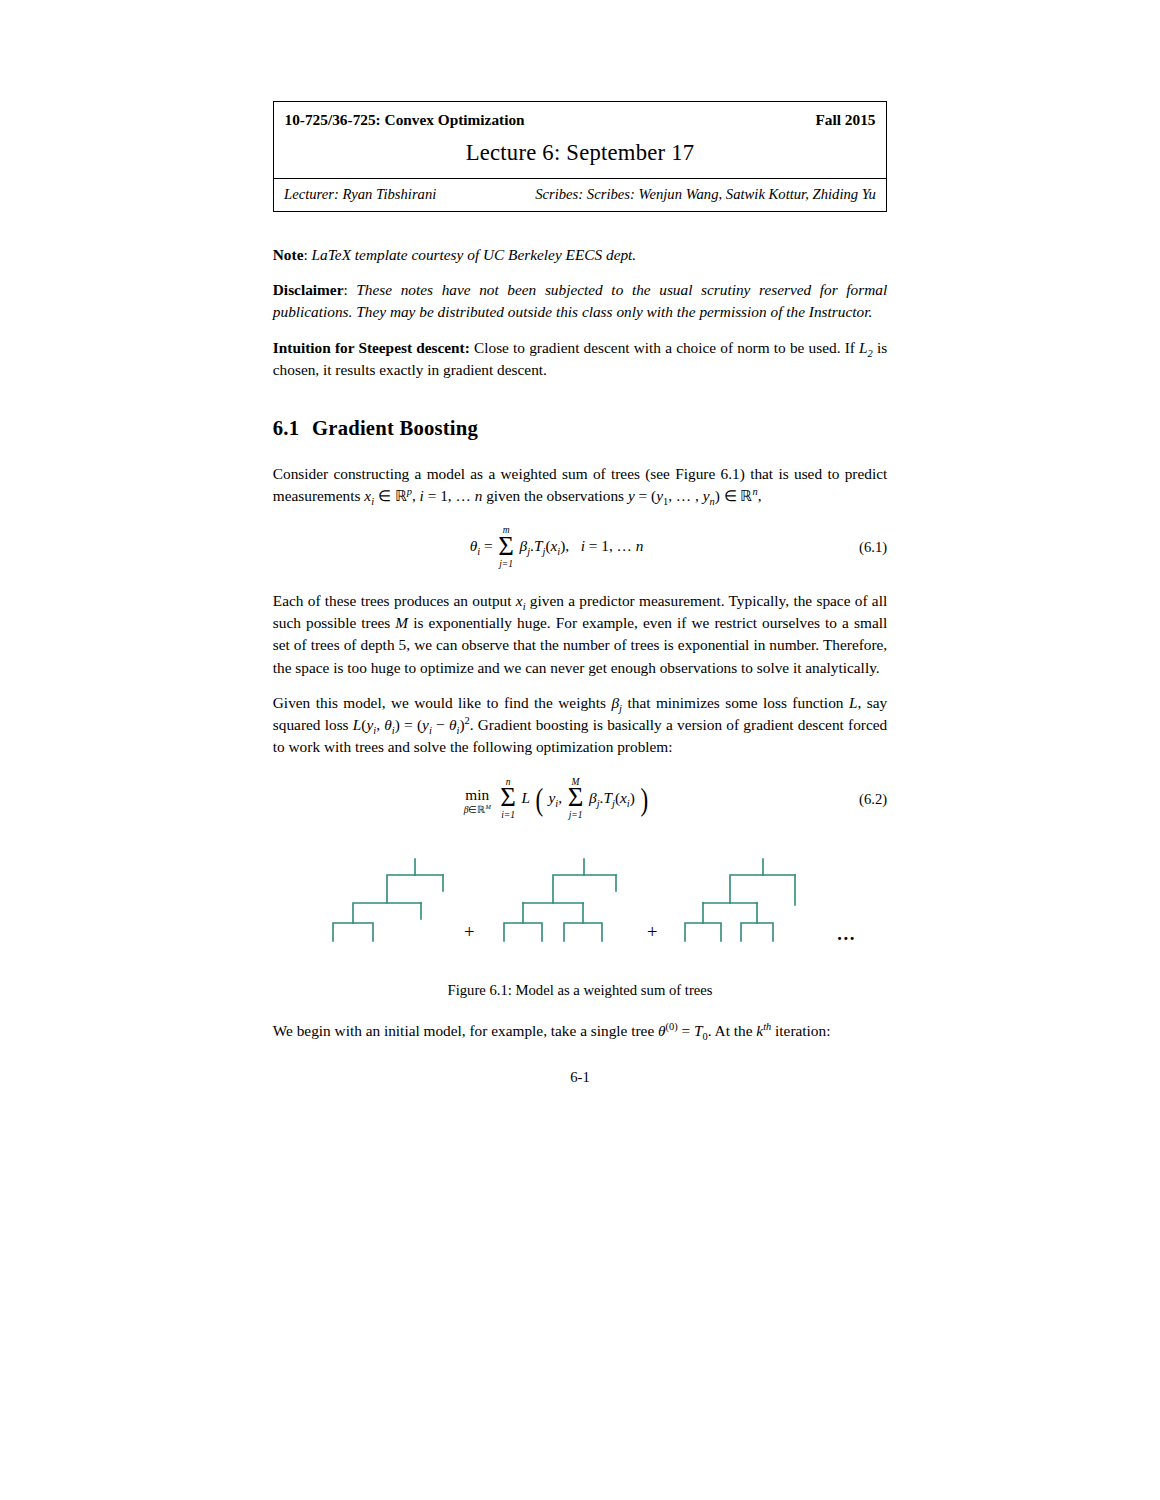10-725/36-725: Convex Optimization
Fall 2015
Lecture 6: September 17
Lecturer: Ryan Tibshirani
Scribes: Scribes: Wenjun Wang, Satwik Kottur, Zhiding Yu
Note: LaTeX template courtesy of UC Berkeley EECS dept.
Disclaimer: These notes have not been subjected to the usual scrutiny reserved for formal publications. They may be distributed outside this class only with the permission of the Instructor.
Intuition for Steepest descent: Close to gradient descent with a choice of norm to be used. If L2 is chosen, it results exactly in gradient descent.
6.1 Gradient Boosting
Consider constructing a model as a weighted sum of trees (see Figure 6.1) that is used to predict measurements xi ∈ ℝp, i = 1, … n given the observations y = (y1, … , yn) ∈ ℝn,
θi = m Σ j=1 βj.Tj(xi), i = 1, … n
(6.1)
Each of these trees produces an output xi given a predictor measurement. Typically, the space of all such possible trees M is exponentially huge. For example, even if we restrict ourselves to a small set of trees of depth 5, we can observe that the number of trees is exponential in number. Therefore, the space is too huge to optimize and we can never get enough observations to solve it analytically.
Given this model, we would like to find the weights βj that minimizes some loss function L, say squared loss L(yi, θi) = (yi − θi)2. Gradient boosting is basically a version of gradient descent forced to work with trees and solve the following optimization problem:
min β∈ℝM n Σ i=1 L ( yi, M Σ j=1 βj.Tj(xi) )
(6.2)
+
+
…
Figure 6.1: Model as a weighted sum of trees
We begin with an initial model, for example, take a single tree θ(0) = T0. At the kth iteration:
6-1